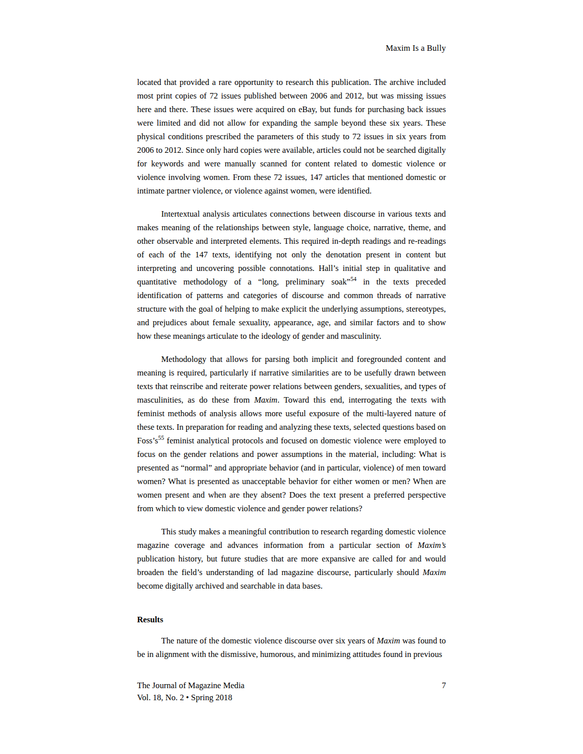Maxim Is a Bully
located that provided a rare opportunity to research this publication. The archive included most print copies of 72 issues published between 2006 and 2012, but was missing issues here and there. These issues were acquired on eBay, but funds for purchasing back issues were limited and did not allow for expanding the sample beyond these six years. These physical conditions prescribed the parameters of this study to 72 issues in six years from 2006 to 2012. Since only hard copies were available, articles could not be searched digitally for keywords and were manually scanned for content related to domestic violence or violence involving women. From these 72 issues, 147 articles that mentioned domestic or intimate partner violence, or violence against women, were identified.
Intertextual analysis articulates connections between discourse in various texts and makes meaning of the relationships between style, language choice, narrative, theme, and other observable and interpreted elements. This required in-depth readings and re-readings of each of the 147 texts, identifying not only the denotation present in content but interpreting and uncovering possible connotations. Hall’s initial step in qualitative and quantitative methodology of a “long, preliminary soak”54 in the texts preceded identification of patterns and categories of discourse and common threads of narrative structure with the goal of helping to make explicit the underlying assumptions, stereotypes, and prejudices about female sexuality, appearance, age, and similar factors and to show how these meanings articulate to the ideology of gender and masculinity.
Methodology that allows for parsing both implicit and foregrounded content and meaning is required, particularly if narrative similarities are to be usefully drawn between texts that reinscribe and reiterate power relations between genders, sexualities, and types of masculinities, as do these from Maxim. Toward this end, interrogating the texts with feminist methods of analysis allows more useful exposure of the multi-layered nature of these texts. In preparation for reading and analyzing these texts, selected questions based on Foss’s55 feminist analytical protocols and focused on domestic violence were employed to focus on the gender relations and power assumptions in the material, including: What is presented as “normal” and appropriate behavior (and in particular, violence) of men toward women? What is presented as unacceptable behavior for either women or men? When are women present and when are they absent? Does the text present a preferred perspective from which to view domestic violence and gender power relations?
This study makes a meaningful contribution to research regarding domestic violence magazine coverage and advances information from a particular section of Maxim’s publication history, but future studies that are more expansive are called for and would broaden the field’s understanding of lad magazine discourse, particularly should Maxim become digitally archived and searchable in data bases.
Results
The nature of the domestic violence discourse over six years of Maxim was found to be in alignment with the dismissive, humorous, and minimizing attitudes found in previous
The Journal of Magazine Media
Vol. 18, No. 2 • Spring 2018
7